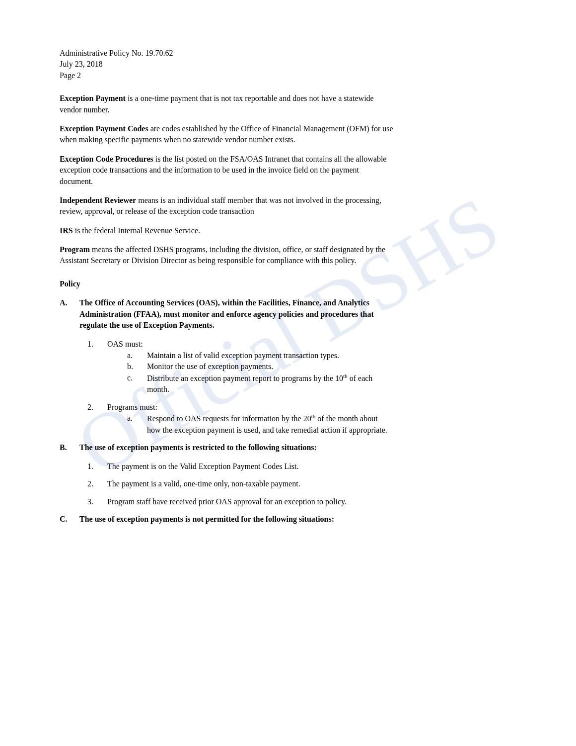Official DSHS
Administrative Policy No. 19.70.62
July 23, 2018
Page 2
Exception Payment is a one-time payment that is not tax reportable and does not have a statewide vendor number.
Exception Payment Codes are codes established by the Office of Financial Management (OFM) for use when making specific payments when no statewide vendor number exists.
Exception Code Procedures is the list posted on the FSA/OAS Intranet that contains all the allowable exception code transactions and the information to be used in the invoice field on the payment document.
Independent Reviewer means is an individual staff member that was not involved in the processing, review, approval, or release of the exception code transaction
IRS is the federal Internal Revenue Service.
Program means the affected DSHS programs, including the division, office, or staff designated by the Assistant Secretary or Division Director as being responsible for compliance with this policy.
Policy
A.
The Office of Accounting Services (OAS), within the Facilities, Finance, and Analytics Administration (FFAA), must monitor and enforce agency policies and procedures that regulate the use of Exception Payments.
1.
OAS must:
a.
Maintain a list of valid exception payment transaction types.
b.
Monitor the use of exception payments.
c.
Distribute an exception payment report to programs by the 10th of each month.
2.
Programs must:
a.
Respond to OAS requests for information by the 20th of the month about how the exception payment is used, and take remedial action if appropriate.
B.
The use of exception payments is restricted to the following situations:
1.
The payment is on the Valid Exception Payment Codes List.
2.
The payment is a valid, one-time only, non-taxable payment.
3.
Program staff have received prior OAS approval for an exception to policy.
C.
The use of exception payments is not permitted for the following situations: